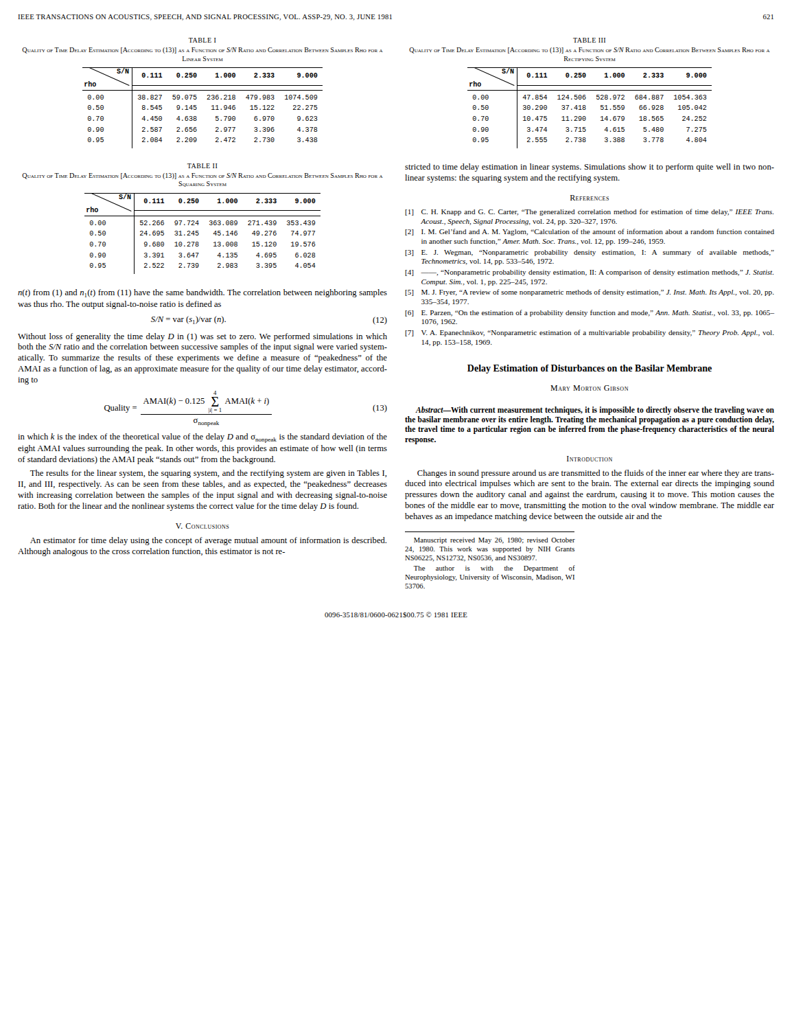IEEE Transactions on Acoustics, Speech, and Signal Processing, Vol. ASSP-29, No. 3, June 1981 621
TABLE I Quality of Time Delay Estimation [According to (13)] as a Function of S/N Ratio and Correlation Between Samples Rho for a Linear System
| S/N rho | 0.111 | 0.250 | 1.000 | 2.333 | 9.000 |
| --- | --- | --- | --- | --- | --- |
| 0.00 | 38.827 | 59.075 | 236.218 | 479.983 | 1074.509 |
| 0.50 | 8.545 | 9.145 | 11.946 | 15.122 | 22.275 |
| 0.70 | 4.450 | 4.638 | 5.790 | 6.970 | 9.623 |
| 0.90 | 2.587 | 2.656 | 2.977 | 3.396 | 4.378 |
| 0.95 | 2.084 | 2.209 | 2.472 | 2.730 | 3.438 |
TABLE II Quality of Time Delay Estimation [According to (13)] as a Function of S/N Ratio and Correlation Between Samples Rho for a Squaring System
| S/N rho | 0.111 | 0.250 | 1.000 | 2.333 | 9.000 |
| --- | --- | --- | --- | --- | --- |
| 0.00 | 52.266 | 97.724 | 363.089 | 271.439 | 353.439 |
| 0.50 | 24.695 | 31.245 | 45.146 | 49.276 | 74.977 |
| 0.70 | 9.680 | 10.278 | 13.008 | 15.120 | 19.576 |
| 0.90 | 3.391 | 3.647 | 4.135 | 4.695 | 6.028 |
| 0.95 | 2.522 | 2.739 | 2.983 | 3.395 | 4.054 |
n(t) from (1) and n1(t) from (11) have the same bandwidth. The correlation between neighboring samples was thus rho. The output signal-to-noise ratio is defined as
S/N = var (s1)/var (n). (12)
Without loss of generality the time delay D in (1) was set to zero. We performed simulations in which both the S/N ratio and the correlation between successive samples of the input signal were varied systematically. To summarize the results of these experiments we define a measure of “peakedness” of the AMAI as a function of lag, as an approximate measure for the quality of our time delay estimator, according to
Quality = AMAI(k) − 0.125 4 Σ|i| = 1 AMAI(k + i) σnonpeak (13)
in which k is the index of the theoretical value of the delay D and σnonpeak is the standard deviation of the eight AMAI values surrounding the peak. In other words, this provides an estimate of how well (in terms of standard deviations) the AMAI peak “stands out” from the background.
The results for the linear system, the squaring system, and the rectifying system are given in Tables I, II, and III, respectively. As can be seen from these tables, and as expected, the “peakedness” decreases with increasing correlation between the samples of the input signal and with decreasing signal-to-noise ratio. Both for the linear and the nonlinear systems the correct value for the time delay D is found.
V. Conclusions
An estimator for time delay using the concept of average mutual amount of information is described. Although analogous to the cross correlation function, this estimator is not re-
TABLE III Quality of Time Delay Estimation [According to (13)] as a Function of S/N Ratio and Correlation Between Samples Rho for a Rectifying System
| S/N rho | 0.111 | 0.250 | 1.000 | 2.333 | 9.000 |
| --- | --- | --- | --- | --- | --- |
| 0.00 | 47.854 | 124.506 | 528.972 | 684.887 | 1054.363 |
| 0.50 | 30.290 | 37.418 | 51.559 | 66.928 | 105.042 |
| 0.70 | 10.475 | 11.290 | 14.679 | 18.565 | 24.252 |
| 0.90 | 3.474 | 3.715 | 4.615 | 5.480 | 7.275 |
| 0.95 | 2.555 | 2.738 | 3.388 | 3.778 | 4.804 |
stricted to time delay estimation in linear systems. Simulations show it to perform quite well in two nonlinear systems: the squaring system and the rectifying system.
References
[1] C. H. Knapp and G. C. Carter, “The generalized correlation method for estimation of time delay,” IEEE Trans. Acoust., Speech, Signal Processing, vol. 24, pp. 320–327, 1976.
[2] I. M. Gel’fand and A. M. Yaglom, “Calculation of the amount of information about a random function contained in another such function,” Amer. Math. Soc. Trans., vol. 12, pp. 199–246, 1959.
[3] E. J. Wegman, “Nonparametric probability density estimation, I: A summary of available methods,” Technometrics, vol. 14, pp. 533–546, 1972.
[4]——, “Nonparametric probability density estimation, II: A comparison of density estimation methods,” J. Statist. Comput. Sim., vol. 1, pp. 225–245, 1972.
[5] M. J. Fryer, “A review of some nonparametric methods of density estimation,” J. Inst. Math. Its Appl., vol. 20, pp. 335–354, 1977.
[6] E. Parzen, “On the estimation of a probability density function and mode,” Ann. Math. Statist., vol. 33, pp. 1065–1076, 1962.
[7] V. A. Epanechnikov, “Nonparametric estimation of a multivariable probability density,” Theory Prob. Appl., vol. 14, pp. 153–158, 1969.
Delay Estimation of Disturbances on the Basilar Membrane
Mary Morton Gibson
Abstract—With current measurement techniques, it is impossible to directly observe the traveling wave on the basilar membrane over its entire length. Treating the mechanical propagation as a pure conduction delay, the travel time to a particular region can be inferred from the phase-frequency characteristics of the neural response.
Introduction
Changes in sound pressure around us are transmitted to the fluids of the inner ear where they are transduced into electrical impulses which are sent to the brain. The external ear directs the impinging sound pressures down the auditory canal and against the eardrum, causing it to move. This motion causes the bones of the middle ear to move, transmitting the motion to the oval window membrane. The middle ear behaves as an impedance matching device between the outside air and the
Manuscript received May 26, 1980; revised October 24, 1980. This work was supported by NIH Grants NS06225, NS12732, NS0536, and NS30897.
The author is with the Department of Neurophysiology, University of Wisconsin, Madison, WI 53706.
0096-3518/81/0600-0621$00.75 © 1981 IEEE